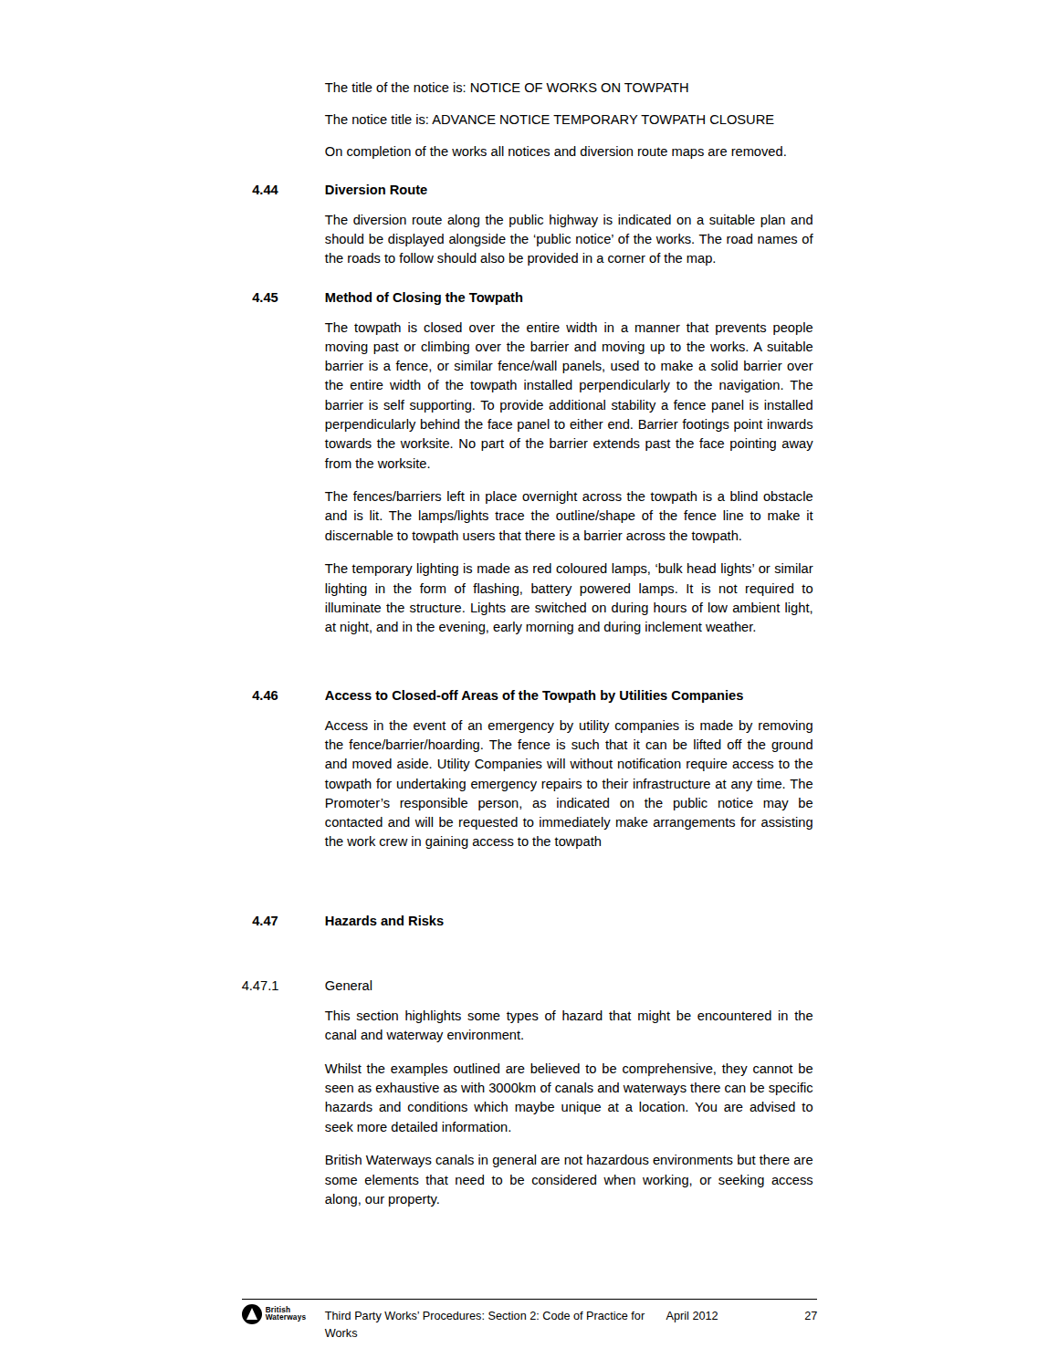The title of the notice is: NOTICE OF WORKS ON TOWPATH
The notice title is: ADVANCE NOTICE TEMPORARY TOWPATH CLOSURE
On completion of the works all notices and diversion route maps are removed.
4.44
Diversion Route
The diversion route along the public highway is indicated on a suitable plan and should be displayed alongside the ‘public notice’ of the works. The road names of the roads to follow should also be provided in a corner of the map.
4.45
Method of Closing the Towpath
The towpath is closed over the entire width in a manner that prevents people moving past or climbing over the barrier and moving up to the works. A suitable barrier is a fence, or similar fence/wall panels, used to make a solid barrier over the entire width of the towpath installed perpendicularly to the navigation. The barrier is self supporting. To provide additional stability a fence panel is installed perpendicularly behind the face panel to either end. Barrier footings point inwards towards the worksite. No part of the barrier extends past the face pointing away from the worksite.
The fences/barriers left in place overnight across the towpath is a blind obstacle and is lit. The lamps/lights trace the outline/shape of the fence line to make it discernable to towpath users that there is a barrier across the towpath.
The temporary lighting is made as red coloured lamps, ‘bulk head lights’ or similar lighting in the form of flashing, battery powered lamps. It is not required to illuminate the structure. Lights are switched on during hours of low ambient light, at night, and in the evening, early morning and during inclement weather.
4.46
Access to Closed-off Areas of the Towpath by Utilities Companies
Access in the event of an emergency by utility companies is made by removing the fence/barrier/hoarding. The fence is such that it can be lifted off the ground and moved aside. Utility Companies will without notification require access to the towpath for undertaking emergency repairs to their infrastructure at any time. The Promoter’s responsible person, as indicated on the public notice may be contacted and will be requested to immediately make arrangements for assisting the work crew in gaining access to the towpath
4.47
Hazards and Risks
4.47.1
General
This section highlights some types of hazard that might be encountered in the canal and waterway environment.
Whilst the examples outlined are believed to be comprehensive, they cannot be seen as exhaustive as with 3000km of canals and waterways there can be specific hazards and conditions which maybe unique at a location. You are advised to seek more detailed information.
British Waterways canals in general are not hazardous environments but there are some elements that need to be considered when working, or seeking access along, our property.
British
Waterways
Third Party Works’ Procedures: Section 2: Code of Practice for Works
April 2012
27